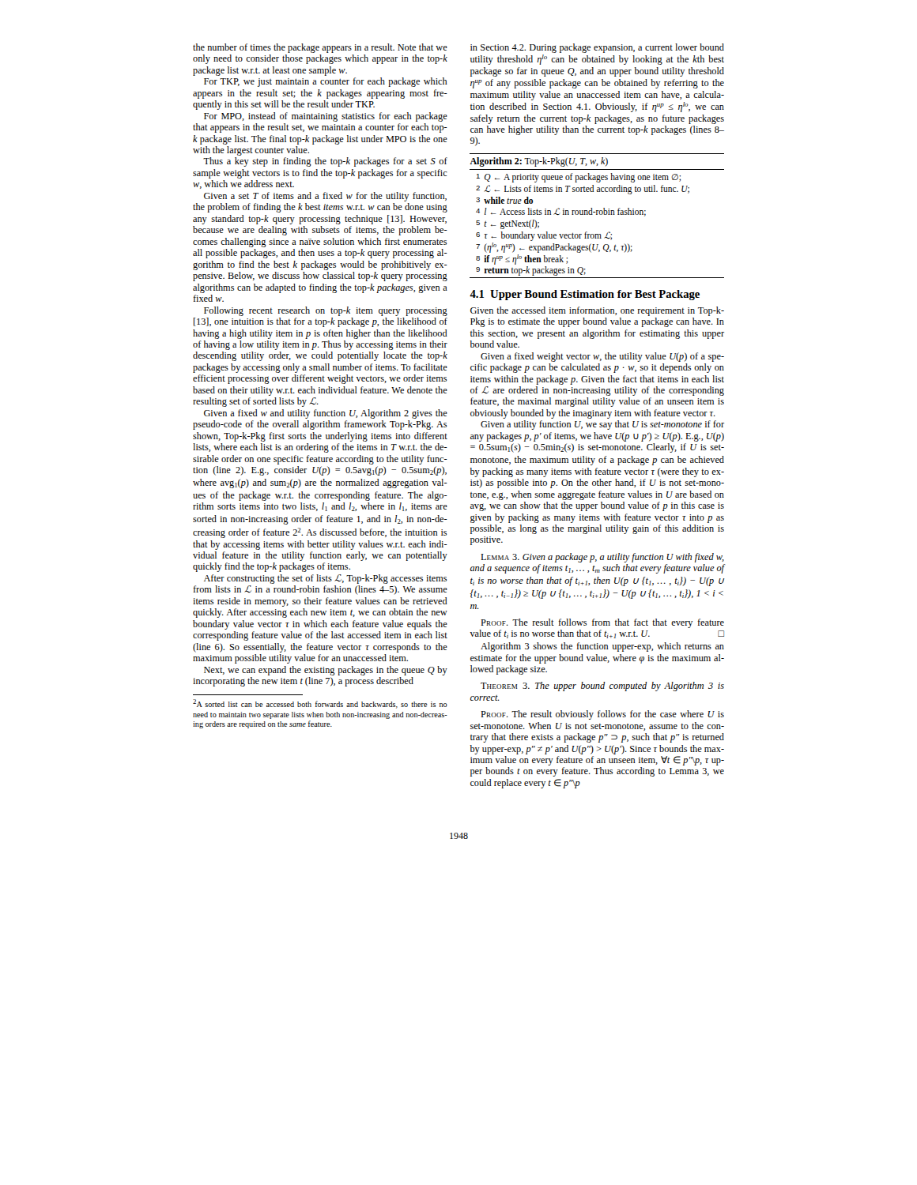the number of times the package appears in a result. Note that we only need to consider those packages which appear in the top-k package list w.r.t. at least one sample w.
For TKP, we just maintain a counter for each package which appears in the result set; the k packages appearing most frequently in this set will be the result under TKP.
For MPO, instead of maintaining statistics for each package that appears in the result set, we maintain a counter for each top-k package list. The final top-k package list under MPO is the one with the largest counter value.
Thus a key step in finding the top-k packages for a set S of sample weight vectors is to find the top-k packages for a specific w, which we address next.
Given a set T of items and a fixed w for the utility function, the problem of finding the k best items w.r.t. w can be done using any standard top-k query processing technique [13]. However, because we are dealing with subsets of items, the problem becomes challenging since a naïve solution which first enumerates all possible packages, and then uses a top-k query processing algorithm to find the best k packages would be prohibitively expensive. Below, we discuss how classical top-k query processing algorithms can be adapted to finding the top-k packages, given a fixed w.
Following recent research on top-k item query processing [13], one intuition is that for a top-k package p, the likelihood of having a high utility item in p is often higher than the likelihood of having a low utility item in p. Thus by accessing items in their descending utility order, we could potentially locate the top-k packages by accessing only a small number of items. To facilitate efficient processing over different weight vectors, we order items based on their utility w.r.t. each individual feature. We denote the resulting set of sorted lists by ℒ.
Given a fixed w and utility function U, Algorithm 2 gives the pseudo-code of the overall algorithm framework Top-k-Pkg. As shown, Top-k-Pkg first sorts the underlying items into different lists, where each list is an ordering of the items in T w.r.t. the desirable order on one specific feature according to the utility function (line 2). E.g., consider U(p) = 0.5avg1(p) − 0.5sum2(p), where avg1(p) and sum2(p) are the normalized aggregation values of the package w.r.t. the corresponding feature. The algorithm sorts items into two lists, l1 and l2, where in l1, items are sorted in non-increasing order of feature 1, and in l2, in non-decreasing order of feature 22. As discussed before, the intuition is that by accessing items with better utility values w.r.t. each individual feature in the utility function early, we can potentially quickly find the top-k packages of items.
After constructing the set of lists ℒ, Top-k-Pkg accesses items from lists in ℒ in a round-robin fashion (lines 4–5). We assume items reside in memory, so their feature values can be retrieved quickly. After accessing each new item t, we can obtain the new boundary value vector τ in which each feature value equals the corresponding feature value of the last accessed item in each list (line 6). So essentially, the feature vector τ corresponds to the maximum possible utility value for an unaccessed item.
Next, we can expand the existing packages in the queue Q by incorporating the new item t (line 7), a process described
2A sorted list can be accessed both forwards and backwards, so there is no need to maintain two separate lists when both non-increasing and non-decreasing orders are required on the same feature.
in Section 4.2. During package expansion, a current lower bound utility threshold ηlo can be obtained by looking at the kth best package so far in queue Q, and an upper bound utility threshold ηup of any possible package can be obtained by referring to the maximum utility value an unaccessed item can have, a calculation described in Section 4.1. Obviously, if ηup ≤ ηlo, we can safely return the current top-k packages, as no future packages can have higher utility than the current top-k packages (lines 8–9).
Algorithm 2: Top-k-Pkg(U, T, w, k)
| 1 | Q ← A priority queue of packages having one item ∅; |
| 2 | ℒ ← Lists of items in T sorted according to util. func. U ; |
| 3 | while true do |
| 4 | l ← Access lists in ℒ in round-robin fashion; |
| 5 | t ← getNext( l ); |
| 6 | τ ← boundary value vector from ℒ ; |
| 7 | ( η lo , η up ) ← expandPackages( U , Q , t , τ )); |
| 8 | if η up ≤ η lo then break ; |
| 9 | return top- k packages in Q ; |
4.1 Upper Bound Estimation for Best Package
Given the accessed item information, one requirement in Top-k-Pkg is to estimate the upper bound value a package can have. In this section, we present an algorithm for estimating this upper bound value.
Given a fixed weight vector w, the utility value U(p) of a specific package p can be calculated as p · w, so it depends only on items within the package p. Given the fact that items in each list of ℒ are ordered in non-increasing utility of the corresponding feature, the maximal marginal utility value of an unseen item is obviously bounded by the imaginary item with feature vector τ.
Given a utility function U, we say that U is set-monotone if for any packages p, p′ of items, we have U(p ∪ p′) ≥ U(p). E.g., U(p) = 0.5sum1(s) − 0.5min2(s) is set-monotone. Clearly, if U is set-monotone, the maximum utility of a package p can be achieved by packing as many items with feature vector τ (were they to exist) as possible into p. On the other hand, if U is not set-monotone, e.g., when some aggregate feature values in U are based on avg, we can show that the upper bound value of p in this case is given by packing as many items with feature vector τ into p as possible, as long as the marginal utility gain of this addition is positive.
Lemma 3. Given a package p, a utility function U with fixed w, and a sequence of items t1, … , tm such that every feature value of ti is no worse than that of ti+1, then U(p ∪ {t1, … , ti}) − U(p ∪ {t1, … , ti−1}) ≥ U(p ∪ {t1, … , ti+1}) − U(p ∪ {t1, … , ti}), 1 < i < m.
Proof. The result follows from that fact that every feature value of ti is no worse than that of ti+1 w.r.t. U. □
Algorithm 3 shows the function upper-exp, which returns an estimate for the upper bound value, where φ is the maximum allowed package size.
Theorem 3. The upper bound computed by Algorithm 3 is correct.
Proof. The result obviously follows for the case where U is set-monotone. When U is not set-monotone, assume to the contrary that there exists a package p″ ⊃ p, such that p″ is returned by upper-exp, p″ ≠ p′ and U(p″) > U(p′). Since τ bounds the maximum value on every feature of an unseen item, ∀t ∈ p″\p, τ upper bounds t on every feature. Thus according to Lemma 3, we could replace every t ∈ p″\p
1948